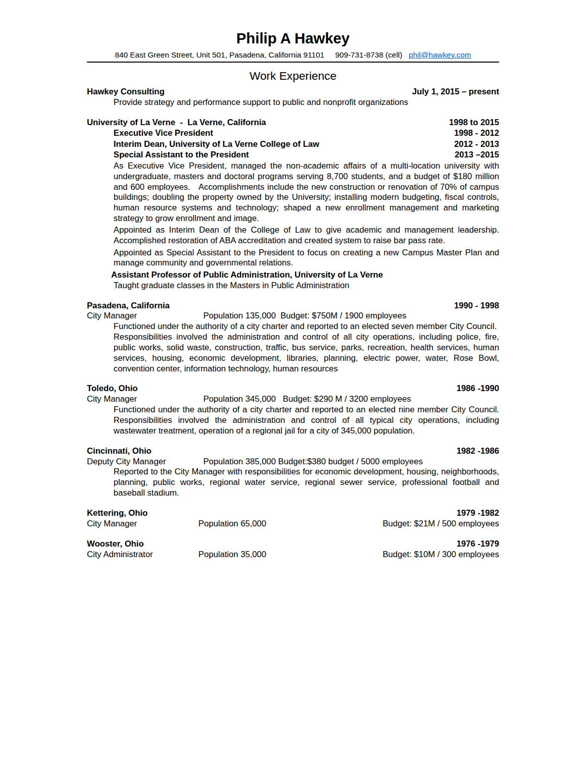Philip A Hawkey
840 East Green Street, Unit 501, Pasadena, California 91101 909-731-8738 (cell) phil@hawkey.com
Work Experience
Hawkey Consulting July 1, 2015 – present
Provide strategy and performance support to public and nonprofit organizations
University of La Verne - La Verne, California 1998 to 2015
Executive Vice President 1998 - 2012
Interim Dean, University of La Verne College of Law 2012 - 2013
Special Assistant to the President 2013 –2015
As Executive Vice President, managed the non-academic affairs of a multi-location university with undergraduate, masters and doctoral programs serving 8,700 students, and a budget of $180 million and 600 employees. Accomplishments include the new construction or renovation of 70% of campus buildings; doubling the property owned by the University; installing modern budgeting, fiscal controls, human resource systems and technology; shaped a new enrollment management and marketing strategy to grow enrollment and image.
Appointed as Interim Dean of the College of Law to give academic and management leadership. Accomplished restoration of ABA accreditation and created system to raise bar pass rate.
Appointed as Special Assistant to the President to focus on creating a new Campus Master Plan and manage community and governmental relations.
Assistant Professor of Public Administration, University of La Verne
Taught graduate classes in the Masters in Public Administration
Pasadena, California 1990 - 1998
City Manager Population 135,000 Budget: $750M / 1900 employees
Functioned under the authority of a city charter and reported to an elected seven member City Council. Responsibilities involved the administration and control of all city operations, including police, fire, public works, solid waste, construction, traffic, bus service, parks, recreation, health services, human services, housing, economic development, libraries, planning, electric power, water, Rose Bowl, convention center, information technology, human resources
Toledo, Ohio 1986 -1990
City Manager Population 345,000 Budget: $290 M / 3200 employees
Functioned under the authority of a city charter and reported to an elected nine member City Council. Responsibilities involved the administration and control of all typical city operations, including wastewater treatment, operation of a regional jail for a city of 345,000 population.
Cincinnati, Ohio 1982 -1986
Deputy City Manager Population 385,000 Budget:$380 budget / 5000 employees
Reported to the City Manager with responsibilities for economic development, housing, neighborhoods, planning, public works, regional water service, regional sewer service, professional football and baseball stadium.
Kettering, Ohio 1979 -1982
City Manager Population 65,000 Budget: $21M / 500 employees
Wooster, Ohio 1976 -1979
City Administrator Population 35,000 Budget: $10M / 300 employees